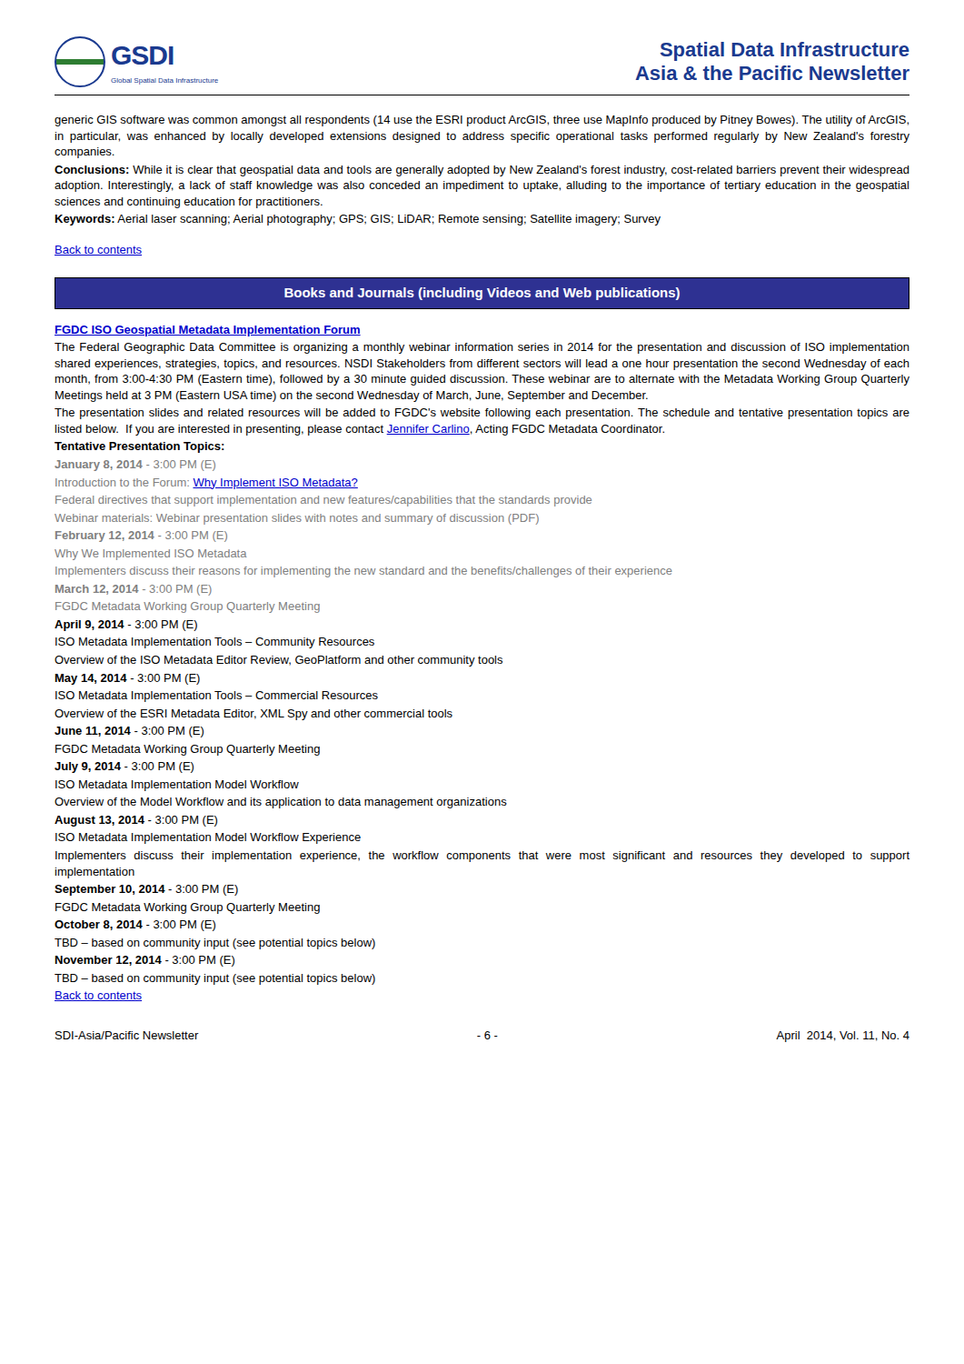GSDI
Global Spatial Data Infrastructure
Spatial Data Infrastructure
Asia & the Pacific Newsletter
generic GIS software was common amongst all respondents (14 use the ESRI product ArcGIS, three use MapInfo produced by Pitney Bowes). The utility of ArcGIS, in particular, was enhanced by locally developed extensions designed to address specific operational tasks performed regularly by New Zealand's forestry companies.
Conclusions: While it is clear that geospatial data and tools are generally adopted by New Zealand's forest industry, cost-related barriers prevent their widespread adoption. Interestingly, a lack of staff knowledge was also conceded an impediment to uptake, alluding to the importance of tertiary education in the geospatial sciences and continuing education for practitioners.
Keywords: Aerial laser scanning; Aerial photography; GPS; GIS; LiDAR; Remote sensing; Satellite imagery; Survey
Back to contents
Books and Journals (including Videos and Web publications)
FGDC ISO Geospatial Metadata Implementation Forum
The Federal Geographic Data Committee is organizing a monthly webinar information series in 2014 for the presentation and discussion of ISO implementation shared experiences, strategies, topics, and resources. NSDI Stakeholders from different sectors will lead a one hour presentation the second Wednesday of each month, from 3:00-4:30 PM (Eastern time), followed by a 30 minute guided discussion. These webinar are to alternate with the Metadata Working Group Quarterly Meetings held at 3 PM (Eastern USA time) on the second Wednesday of March, June, September and December.
The presentation slides and related resources will be added to FGDC's website following each presentation. The schedule and tentative presentation topics are listed below. If you are interested in presenting, please contact Jennifer Carlino, Acting FGDC Metadata Coordinator.
Tentative Presentation Topics:
January 8, 2014 - 3:00 PM (E)
Introduction to the Forum: Why Implement ISO Metadata?
Federal directives that support implementation and new features/capabilities that the standards provide
Webinar materials: Webinar presentation slides with notes and summary of discussion (PDF)
February 12, 2014 - 3:00 PM (E)
Why We Implemented ISO Metadata
Implementers discuss their reasons for implementing the new standard and the benefits/challenges of their experience
March 12, 2014 - 3:00 PM (E)
FGDC Metadata Working Group Quarterly Meeting
April 9, 2014 - 3:00 PM (E)
ISO Metadata Implementation Tools – Community Resources
Overview of the ISO Metadata Editor Review, GeoPlatform and other community tools
May 14, 2014 - 3:00 PM (E)
ISO Metadata Implementation Tools – Commercial Resources
Overview of the ESRI Metadata Editor, XML Spy and other commercial tools
June 11, 2014 - 3:00 PM (E)
FGDC Metadata Working Group Quarterly Meeting
July 9, 2014 - 3:00 PM (E)
ISO Metadata Implementation Model Workflow
Overview of the Model Workflow and its application to data management organizations
August 13, 2014 - 3:00 PM (E)
ISO Metadata Implementation Model Workflow Experience
Implementers discuss their implementation experience, the workflow components that were most significant and resources they developed to support implementation
September 10, 2014 - 3:00 PM (E)
FGDC Metadata Working Group Quarterly Meeting
October 8, 2014 - 3:00 PM (E)
TBD – based on community input (see potential topics below)
November 12, 2014 - 3:00 PM (E)
TBD – based on community input (see potential topics below)
Back to contents
SDI-Asia/Pacific Newsletter
- 6 -
April 2014, Vol. 11, No. 4